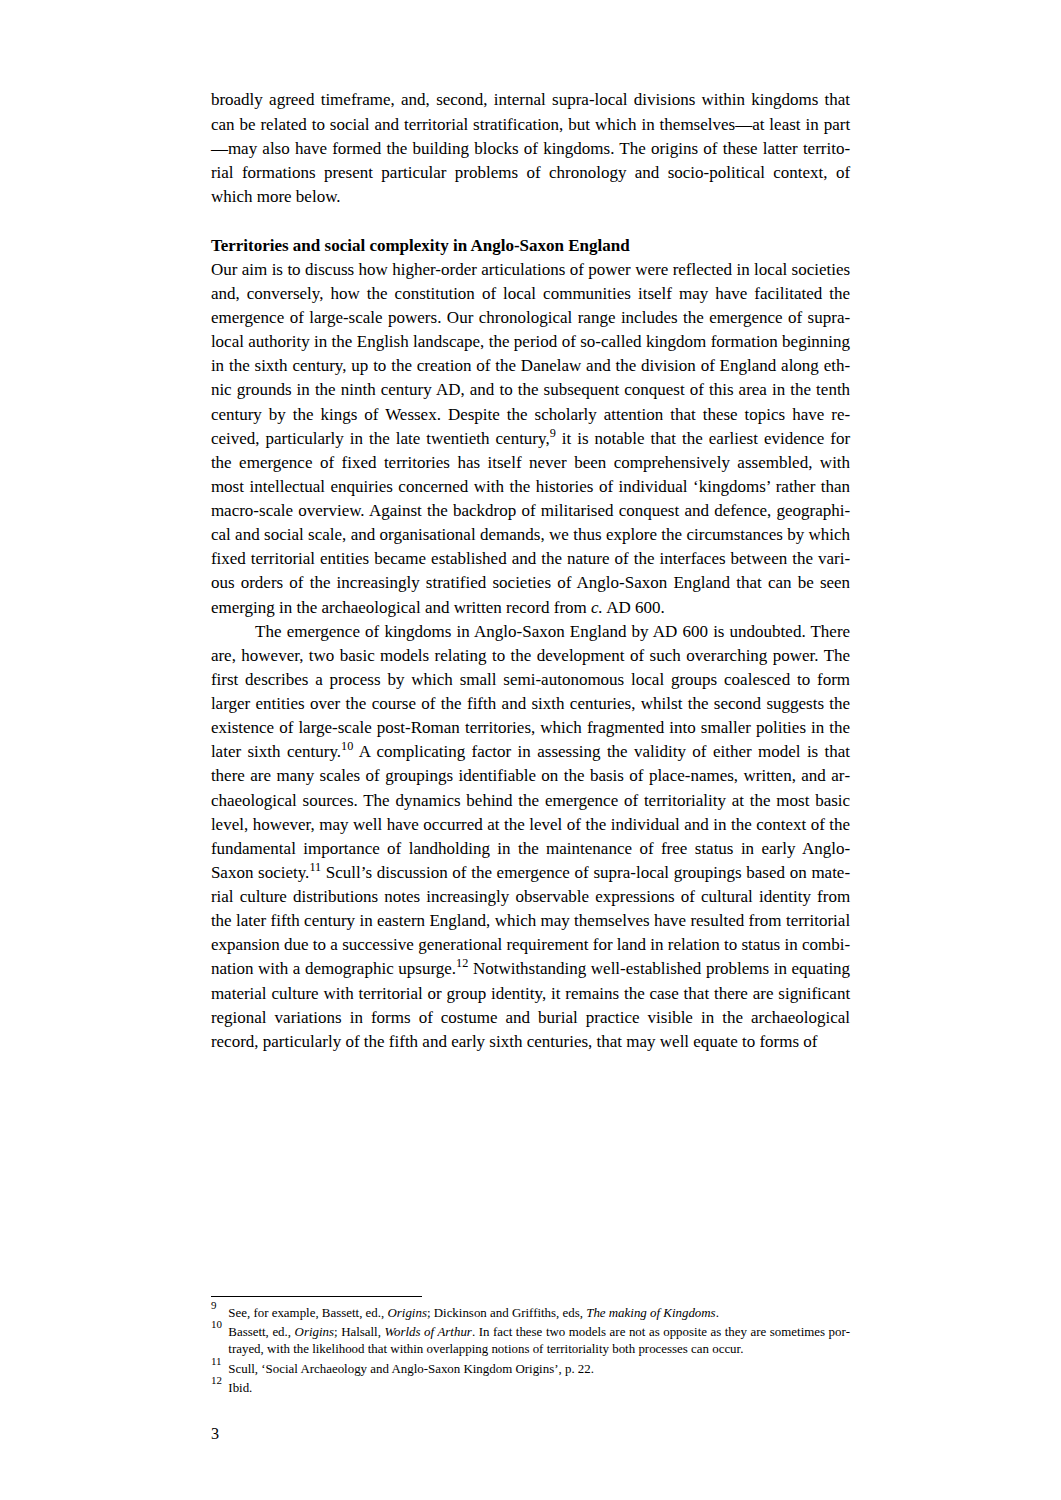broadly agreed timeframe, and, second, internal supra-local divisions within kingdoms that can be related to social and territorial stratification, but which in themselves—at least in part—may also have formed the building blocks of kingdoms. The origins of these latter territorial formations present particular problems of chronology and socio-political context, of which more below.
Territories and social complexity in Anglo-Saxon England
Our aim is to discuss how higher-order articulations of power were reflected in local societies and, conversely, how the constitution of local communities itself may have facilitated the emergence of large-scale powers. Our chronological range includes the emergence of supra-local authority in the English landscape, the period of so-called kingdom formation beginning in the sixth century, up to the creation of the Danelaw and the division of England along ethnic grounds in the ninth century AD, and to the subsequent conquest of this area in the tenth century by the kings of Wessex. Despite the scholarly attention that these topics have received, particularly in the late twentieth century,9 it is notable that the earliest evidence for the emergence of fixed territories has itself never been comprehensively assembled, with most intellectual enquiries concerned with the histories of individual ‘kingdoms’ rather than macro-scale overview. Against the backdrop of militarised conquest and defence, geographical and social scale, and organisational demands, we thus explore the circumstances by which fixed territorial entities became established and the nature of the interfaces between the various orders of the increasingly stratified societies of Anglo-Saxon England that can be seen emerging in the archaeological and written record from c. AD 600.
The emergence of kingdoms in Anglo-Saxon England by AD 600 is undoubted. There are, however, two basic models relating to the development of such overarching power. The first describes a process by which small semi-autonomous local groups coalesced to form larger entities over the course of the fifth and sixth centuries, whilst the second suggests the existence of large-scale post-Roman territories, which fragmented into smaller polities in the later sixth century.10 A complicating factor in assessing the validity of either model is that there are many scales of groupings identifiable on the basis of place-names, written, and archaeological sources. The dynamics behind the emergence of territoriality at the most basic level, however, may well have occurred at the level of the individual and in the context of the fundamental importance of landholding in the maintenance of free status in early Anglo-Saxon society.11 Scull’s discussion of the emergence of supra-local groupings based on material culture distributions notes increasingly observable expressions of cultural identity from the later fifth century in eastern England, which may themselves have resulted from territorial expansion due to a successive generational requirement for land in relation to status in combination with a demographic upsurge.12 Notwithstanding well-established problems in equating material culture with territorial or group identity, it remains the case that there are significant regional variations in forms of costume and burial practice visible in the archaeological record, particularly of the fifth and early sixth centuries, that may well equate to forms of
9 See, for example, Bassett, ed., Origins; Dickinson and Griffiths, eds, The making of Kingdoms.
10 Bassett, ed., Origins; Halsall, Worlds of Arthur. In fact these two models are not as opposite as they are sometimes portrayed, with the likelihood that within overlapping notions of territoriality both processes can occur.
11 Scull, ‘Social Archaeology and Anglo-Saxon Kingdom Origins’, p. 22.
12 Ibid.
3